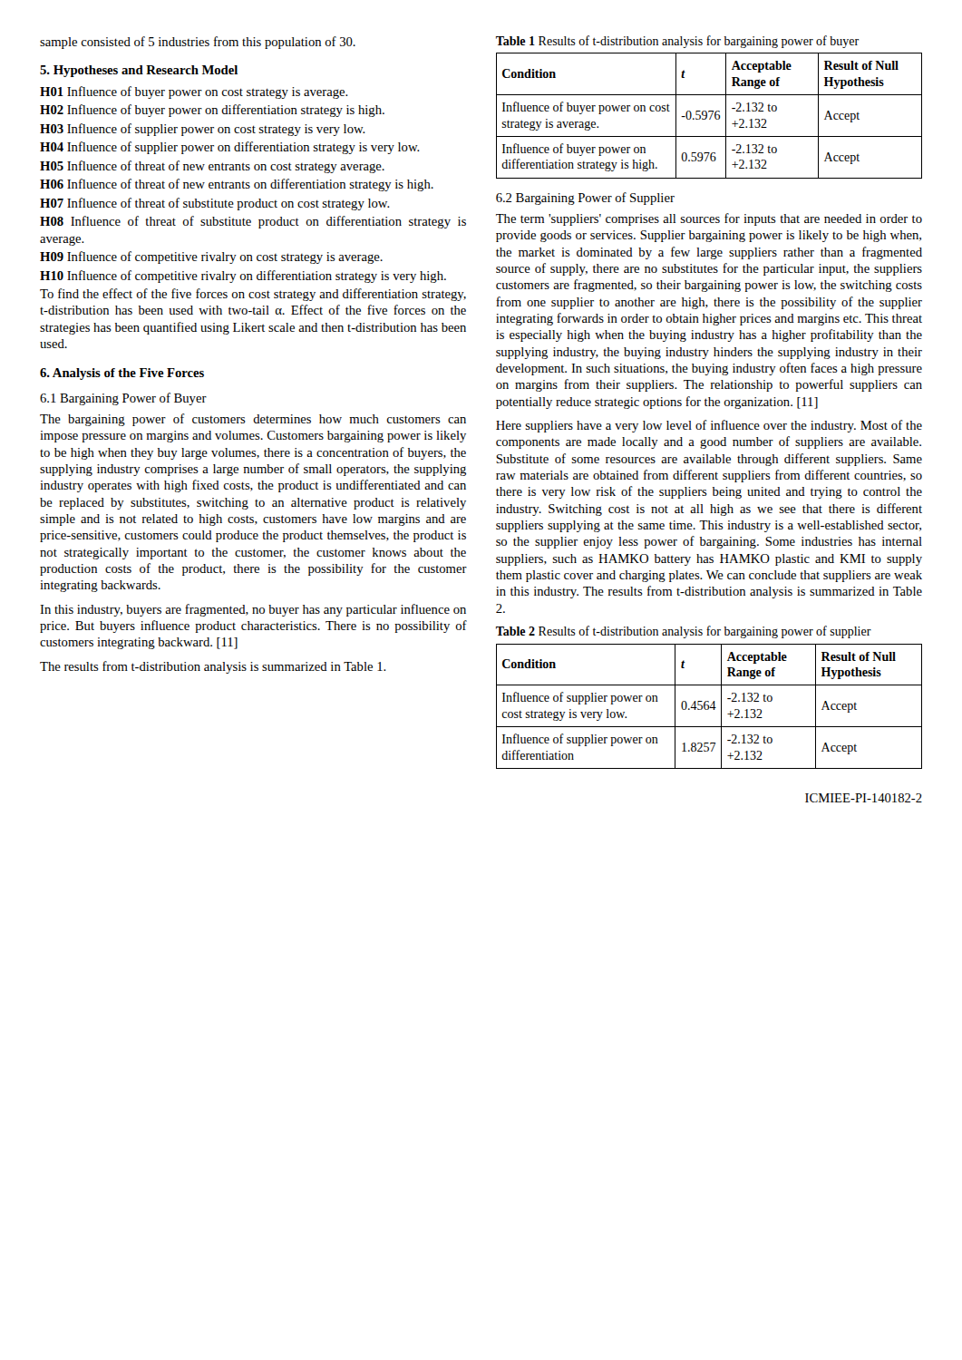sample consisted of 5 industries from this population of 30.
5. Hypotheses and Research Model
H01 Influence of buyer power on cost strategy is average.
H02 Influence of buyer power on differentiation strategy is high.
H03 Influence of supplier power on cost strategy is very low.
H04 Influence of supplier power on differentiation strategy is very low.
H05 Influence of threat of new entrants on cost strategy average.
H06 Influence of threat of new entrants on differentiation strategy is high.
H07 Influence of threat of substitute product on cost strategy low.
H08 Influence of threat of substitute product on differentiation strategy is average.
H09 Influence of competitive rivalry on cost strategy is average.
H10 Influence of competitive rivalry on differentiation strategy is very high.
To find the effect of the five forces on cost strategy and differentiation strategy, t-distribution has been used with two-tail α. Effect of the five forces on the strategies has been quantified using Likert scale and then t-distribution has been used.
6. Analysis of the Five Forces
6.1 Bargaining Power of Buyer
The bargaining power of customers determines how much customers can impose pressure on margins and volumes. Customers bargaining power is likely to be high when they buy large volumes, there is a concentration of buyers, the supplying industry comprises a large number of small operators, the supplying industry operates with high fixed costs, the product is undifferentiated and can be replaced by substitutes, switching to an alternative product is relatively simple and is not related to high costs, customers have low margins and are price-sensitive, customers could produce the product themselves, the product is not strategically important to the customer, the customer knows about the production costs of the product, there is the possibility for the customer integrating backwards.
In this industry, buyers are fragmented, no buyer has any particular influence on price. But buyers influence product characteristics. There is no possibility of customers integrating backward. [11]
The results from t-distribution analysis is summarized in Table 1.
Table 1 Results of t-distribution analysis for bargaining power of buyer
| Condition | t | Acceptable Range of | Result of Null Hypothesis |
| --- | --- | --- | --- |
| Influence of buyer power on cost strategy is average. | -0.5976 | -2.132 to +2.132 | Accept |
| Influence of buyer power on differentiation strategy is high. | 0.5976 | -2.132 to +2.132 | Accept |
6.2 Bargaining Power of Supplier
The term 'suppliers' comprises all sources for inputs that are needed in order to provide goods or services. Supplier bargaining power is likely to be high when, the market is dominated by a few large suppliers rather than a fragmented source of supply, there are no substitutes for the particular input, the suppliers customers are fragmented, so their bargaining power is low, the switching costs from one supplier to another are high, there is the possibility of the supplier integrating forwards in order to obtain higher prices and margins etc. This threat is especially high when the buying industry has a higher profitability than the supplying industry, the buying industry hinders the supplying industry in their development. In such situations, the buying industry often faces a high pressure on margins from their suppliers. The relationship to powerful suppliers can potentially reduce strategic options for the organization. [11]
Here suppliers have a very low level of influence over the industry. Most of the components are made locally and a good number of suppliers are available. Substitute of some resources are available through different suppliers. Same raw materials are obtained from different suppliers from different countries, so there is very low risk of the suppliers being united and trying to control the industry. Switching cost is not at all high as we see that there is different suppliers supplying at the same time. This industry is a well-established sector, so the supplier enjoy less power of bargaining. Some industries has internal suppliers, such as HAMKO battery has HAMKO plastic and KMI to supply them plastic cover and charging plates. We can conclude that suppliers are weak in this industry. The results from t-distribution analysis is summarized in Table 2.
Table 2 Results of t-distribution analysis for bargaining power of supplier
| Condition | t | Acceptable Range of | Result of Null Hypothesis |
| --- | --- | --- | --- |
| Influence of supplier power on cost strategy is very low. | 0.4564 | -2.132 to +2.132 | Accept |
| Influence of supplier power on differentiation | 1.8257 | -2.132 to +2.132 | Accept |
ICMIEE-PI-140182-2